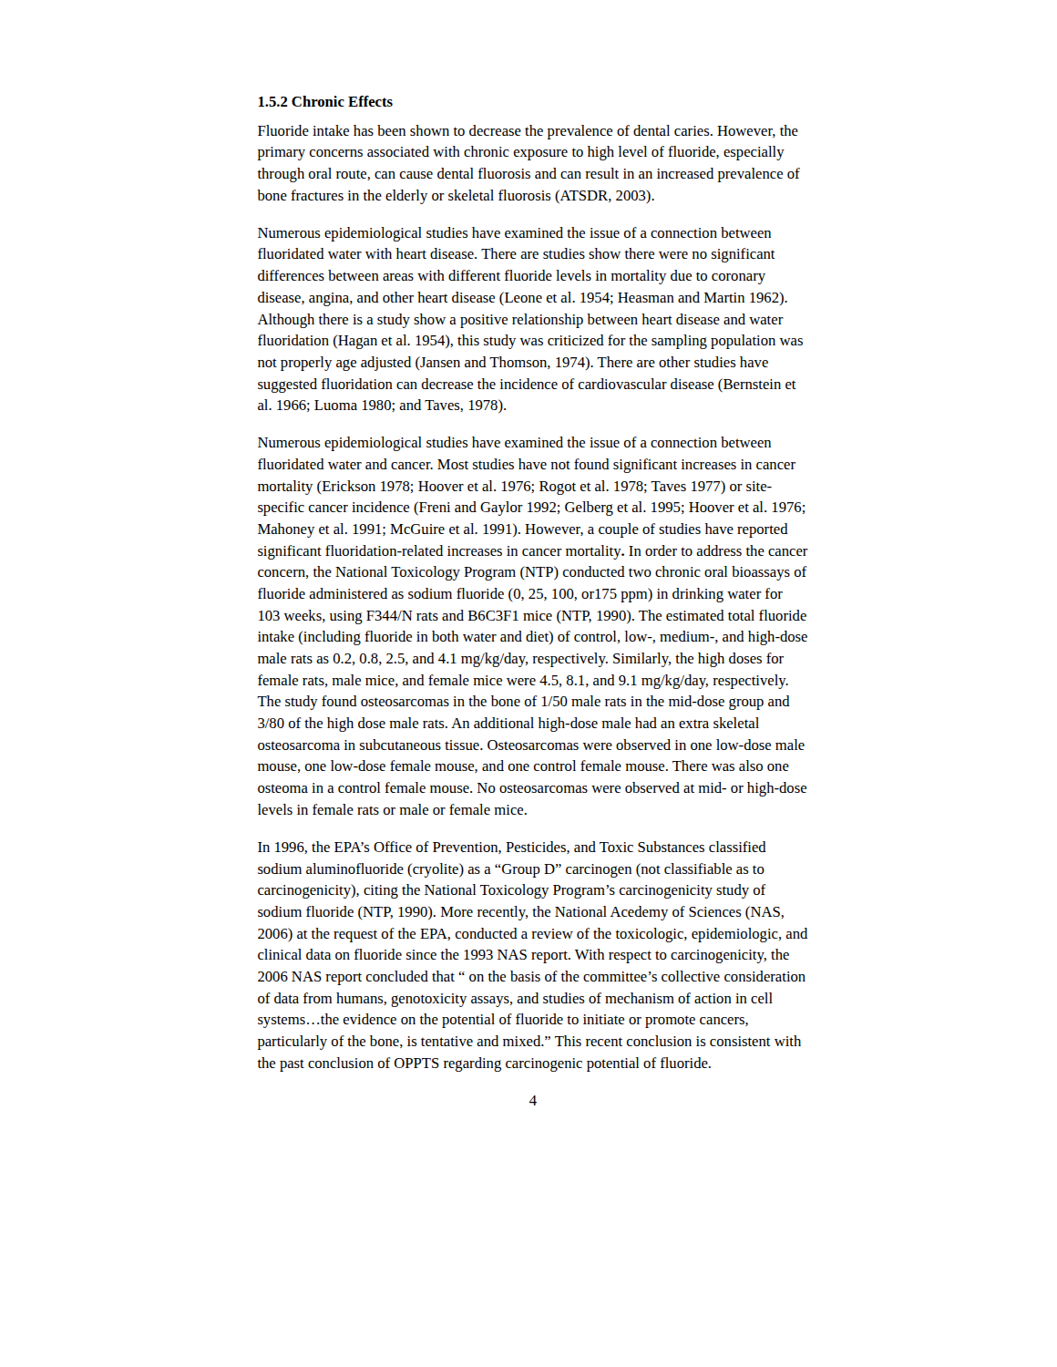1.5.2 Chronic Effects
Fluoride intake has been shown to decrease the prevalence of dental caries. However, the primary concerns associated with chronic exposure to high level of fluoride, especially through oral route, can cause dental fluorosis and can result in an increased prevalence of bone fractures in the elderly or skeletal fluorosis (ATSDR, 2003).
Numerous epidemiological studies have examined the issue of a connection between fluoridated water with heart disease. There are studies show there were no significant differences between areas with different fluoride levels in mortality due to coronary disease, angina, and other heart disease (Leone et al. 1954; Heasman and Martin 1962). Although there is a study show a positive relationship between heart disease and water fluoridation (Hagan et al. 1954), this study was criticized for the sampling population was not properly age adjusted (Jansen and Thomson, 1974). There are other studies have suggested fluoridation can decrease the incidence of cardiovascular disease (Bernstein et al. 1966; Luoma 1980; and Taves, 1978).
Numerous epidemiological studies have examined the issue of a connection between fluoridated water and cancer. Most studies have not found significant increases in cancer mortality (Erickson 1978; Hoover et al. 1976; Rogot et al. 1978; Taves 1977) or site-specific cancer incidence (Freni and Gaylor 1992; Gelberg et al. 1995; Hoover et al. 1976; Mahoney et al. 1991; McGuire et al. 1991). However, a couple of studies have reported significant fluoridation-related increases in cancer mortality. In order to address the cancer concern, the National Toxicology Program (NTP) conducted two chronic oral bioassays of fluoride administered as sodium fluoride (0, 25, 100, or175 ppm) in drinking water for 103 weeks, using F344/N rats and B6C3F1 mice (NTP, 1990). The estimated total fluoride intake (including fluoride in both water and diet) of control, low-, medium-, and high-dose male rats as 0.2, 0.8, 2.5, and 4.1 mg/kg/day, respectively. Similarly, the high doses for female rats, male mice, and female mice were 4.5, 8.1, and 9.1 mg/kg/day, respectively. The study found osteosarcomas in the bone of 1/50 male rats in the mid-dose group and 3/80 of the high dose male rats. An additional high-dose male had an extra skeletal osteosarcoma in subcutaneous tissue. Osteosarcomas were observed in one low-dose male mouse, one low-dose female mouse, and one control female mouse. There was also one osteoma in a control female mouse. No osteosarcomas were observed at mid- or high-dose levels in female rats or male or female mice.
In 1996, the EPA’s Office of Prevention, Pesticides, and Toxic Substances classified sodium aluminofluoride (cryolite) as a “Group D” carcinogen (not classifiable as to carcinogenicity), citing the National Toxicology Program’s carcinogenicity study of sodium fluoride (NTP, 1990). More recently, the National Acedemy of Sciences (NAS, 2006) at the request of the EPA, conducted a review of the toxicologic, epidemiologic, and clinical data on fluoride since the 1993 NAS report. With respect to carcinogenicity, the 2006 NAS report concluded that “ on the basis of the committee’s collective consideration of data from humans, genotoxicity assays, and studies of mechanism of action in cell systems…the evidence on the potential of fluoride to initiate or promote cancers, particularly of the bone, is tentative and mixed.” This recent conclusion is consistent with the past conclusion of OPPTS regarding carcinogenic potential of fluoride.
4